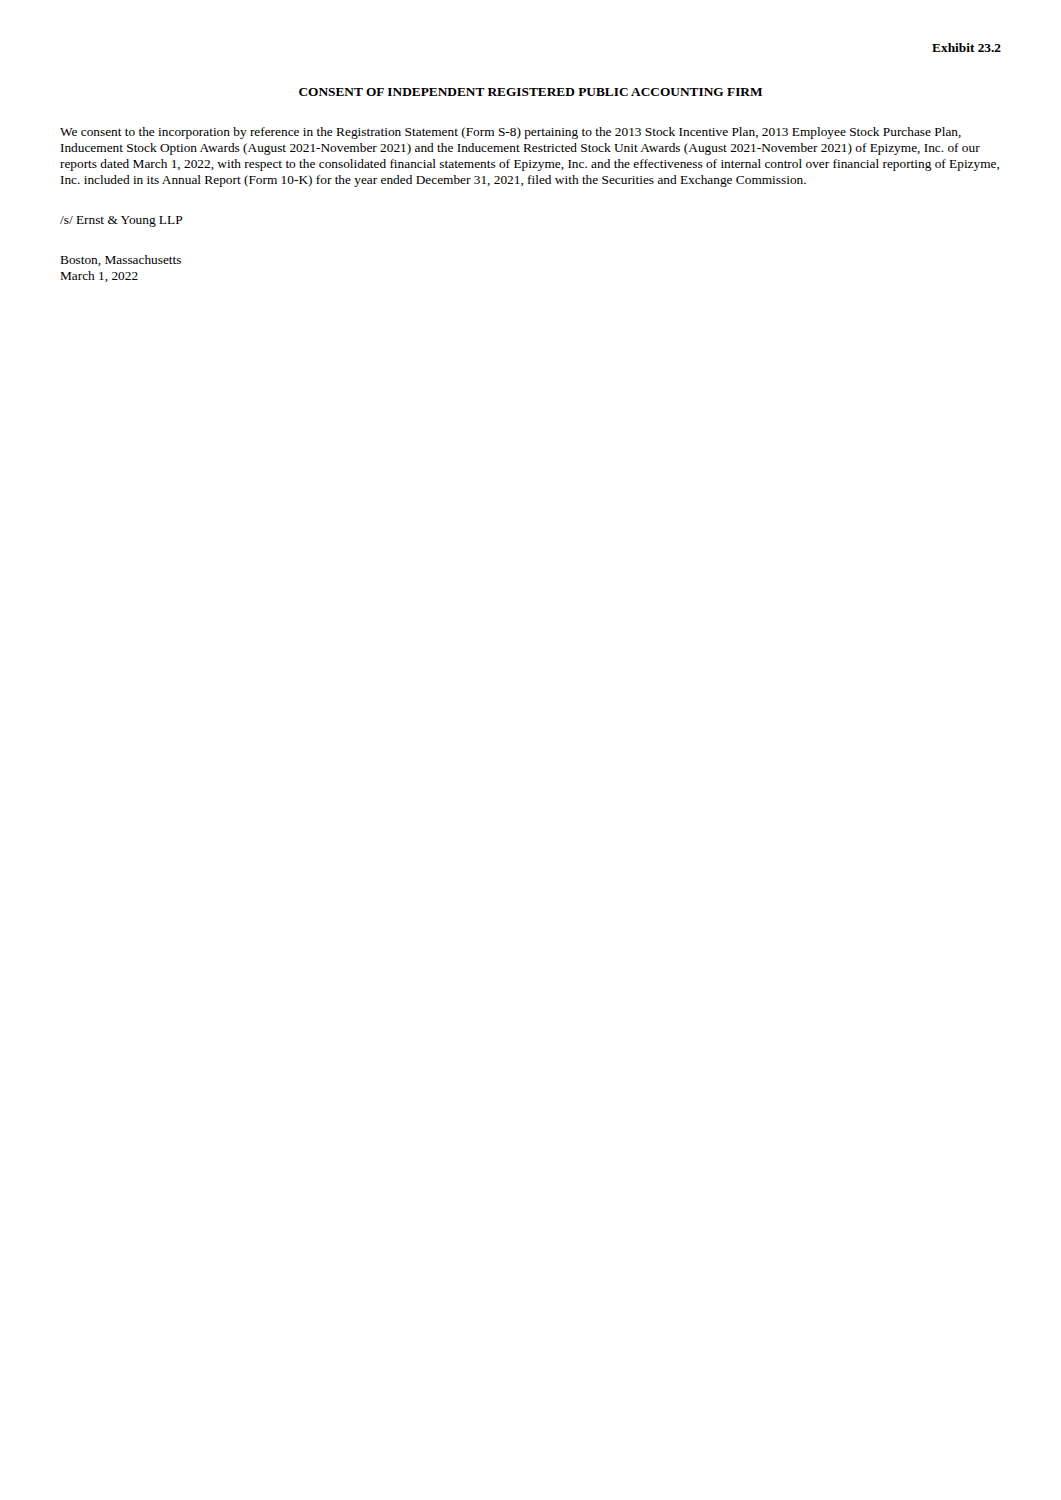Exhibit 23.2
Consent of Independent Registered Public Accounting Firm
We consent to the incorporation by reference in the Registration Statement (Form S-8) pertaining to the 2013 Stock Incentive Plan, 2013 Employee Stock Purchase Plan, Inducement Stock Option Awards (August 2021-November 2021) and the Inducement Restricted Stock Unit Awards (August 2021-November 2021) of Epizyme, Inc. of our reports dated March 1, 2022, with respect to the consolidated financial statements of Epizyme, Inc. and the effectiveness of internal control over financial reporting of Epizyme, Inc. included in its Annual Report (Form 10-K) for the year ended December 31, 2021, filed with the Securities and Exchange Commission.
/s/ Ernst & Young LLP
Boston, Massachusetts
March 1, 2022